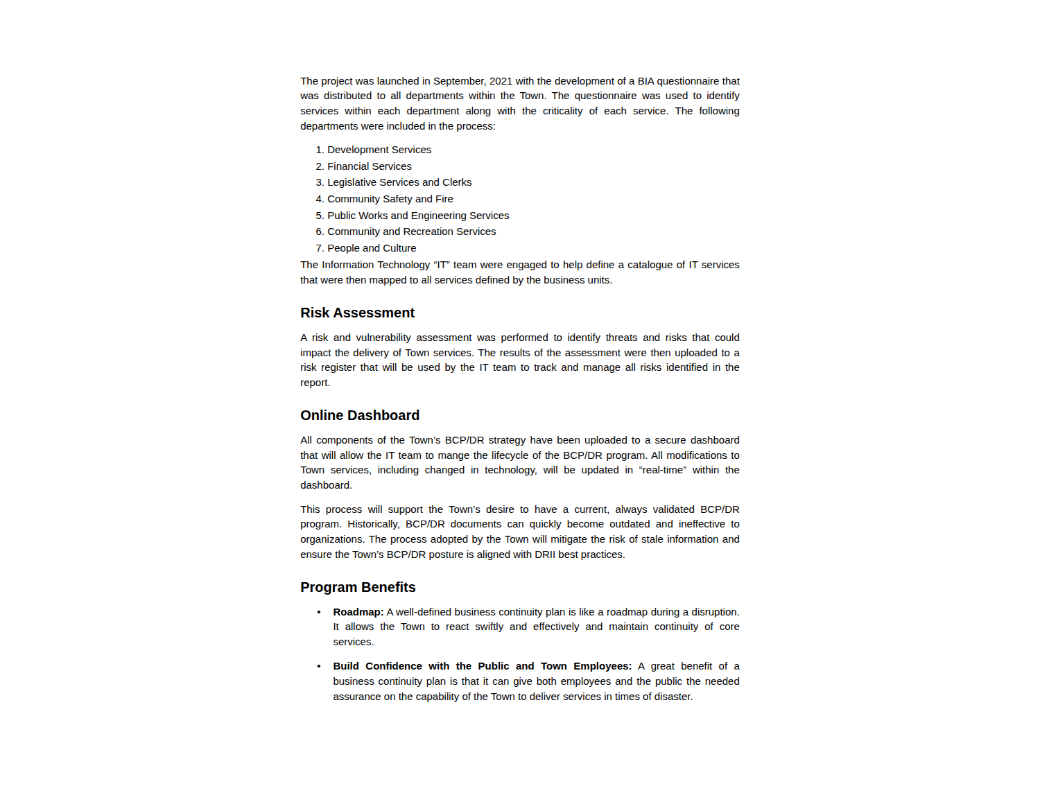The project was launched in September, 2021 with the development of a BIA questionnaire that was distributed to all departments within the Town. The questionnaire was used to identify services within each department along with the criticality of each service. The following departments were included in the process:
Development Services
Financial Services
Legislative Services and Clerks
Community Safety and Fire
Public Works and Engineering Services
Community and Recreation Services
People and Culture
The Information Technology “IT” team were engaged to help define a catalogue of IT services that were then mapped to all services defined by the business units.
Risk Assessment
A risk and vulnerability assessment was performed to identify threats and risks that could impact the delivery of Town services. The results of the assessment were then uploaded to a risk register that will be used by the IT team to track and manage all risks identified in the report.
Online Dashboard
All components of the Town’s BCP/DR strategy have been uploaded to a secure dashboard that will allow the IT team to mange the lifecycle of the BCP/DR program. All modifications to Town services, including changed in technology, will be updated in “real-time” within the dashboard.
This process will support the Town’s desire to have a current, always validated BCP/DR program. Historically, BCP/DR documents can quickly become outdated and ineffective to organizations. The process adopted by the Town will mitigate the risk of stale information and ensure the Town’s BCP/DR posture is aligned with DRII best practices.
Program Benefits
Roadmap: A well-defined business continuity plan is like a roadmap during a disruption. It allows the Town to react swiftly and effectively and maintain continuity of core services.
Build Confidence with the Public and Town Employees: A great benefit of a business continuity plan is that it can give both employees and the public the needed assurance on the capability of the Town to deliver services in times of disaster.